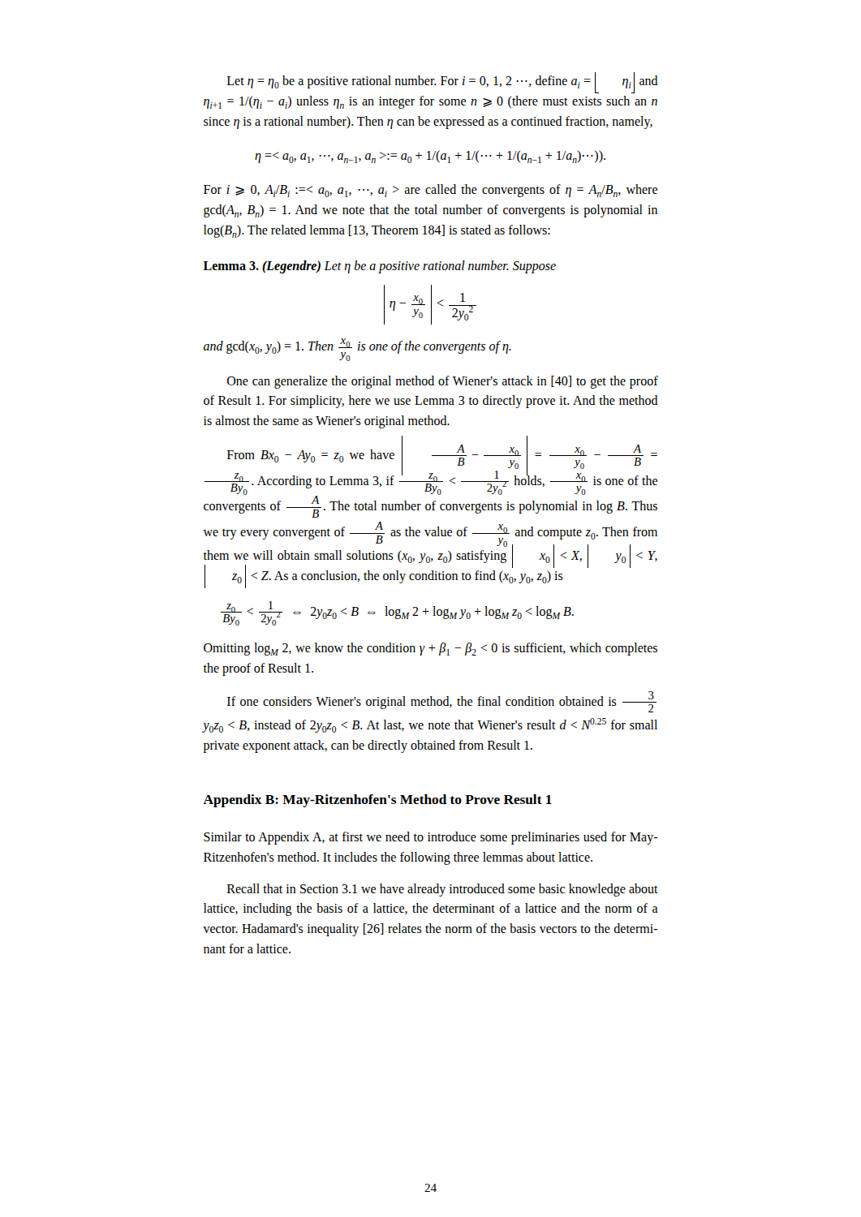Let η = η0 be a positive rational number. For i = 0, 1, 2 ⋯, define ai = ηi and ηi+1 = 1/(ηi − ai) unless ηn is an integer for some n ⩾ 0 (there must exists such an n since η is a rational number). Then η can be expressed as a continued fraction, namely,
η =< a0, a1, ⋯, an−1, an >:= a0 + 1/(a1 + 1/(⋯ + 1/(an−1 + 1/an)⋯)).
For i ⩾ 0, Ai/Bi :=< a0, a1, ⋯, ai > are called the convergents of η = An/Bn, where gcd(An, Bn) = 1. And we note that the total number of convergents is polynomial in log(Bn). The related lemma [13, Theorem 184] is stated as follows:
Lemma 3. (Legendre) Let η be a positive rational number. Suppose
η − x0 y0 < 12y02
and gcd(x0, y0) = 1. Then x0 y0 is one of the convergents of η.
One can generalize the original method of Wiener's attack in [40] to get the proof of Result 1. For simplicity, here we use Lemma 3 to directly prove it. And the method is almost the same as Wiener's original method.
From Bx0 − Ay0 = z0 we have AB − x0 y0 = x0 y0 − AB = z0 By0. According to Lemma 3, if z0 By0 < 12y02 holds, x0 y0 is one of the convergents of AB. The total number of convergents is polynomial in log B. Thus we try every convergent of AB as the value of x0 y0 and compute z0. Then from them we will obtain small solutions (x0, y0, z0) satisfying x0 < X, y0 < Y, z0 < Z. As a conclusion, the only condition to find (x0, y0, z0) is
z0 By0 < 12y02 ⇔ 2y0z0 < B ⇔ logM 2 + logM y0 + logM z0 < logM B.
Omitting logM 2, we know the condition γ + β1 − β2 < 0 is sufficient, which completes the proof of Result 1.
If one considers Wiener's original method, the final condition obtained is 32 y0z0 < B, instead of 2y0z0 < B. At last, we note that Wiener's result d < N0.25 for small private exponent attack, can be directly obtained from Result 1.
Appendix B: May-Ritzenhofen's Method to Prove Result 1
Similar to Appendix A, at first we need to introduce some preliminaries used for May-Ritzenhofen's method. It includes the following three lemmas about lattice.
Recall that in Section 3.1 we have already introduced some basic knowledge about lattice, including the basis of a lattice, the determinant of a lattice and the norm of a vector. Hadamard's inequality [26] relates the norm of the basis vectors to the determinant for a lattice.
24